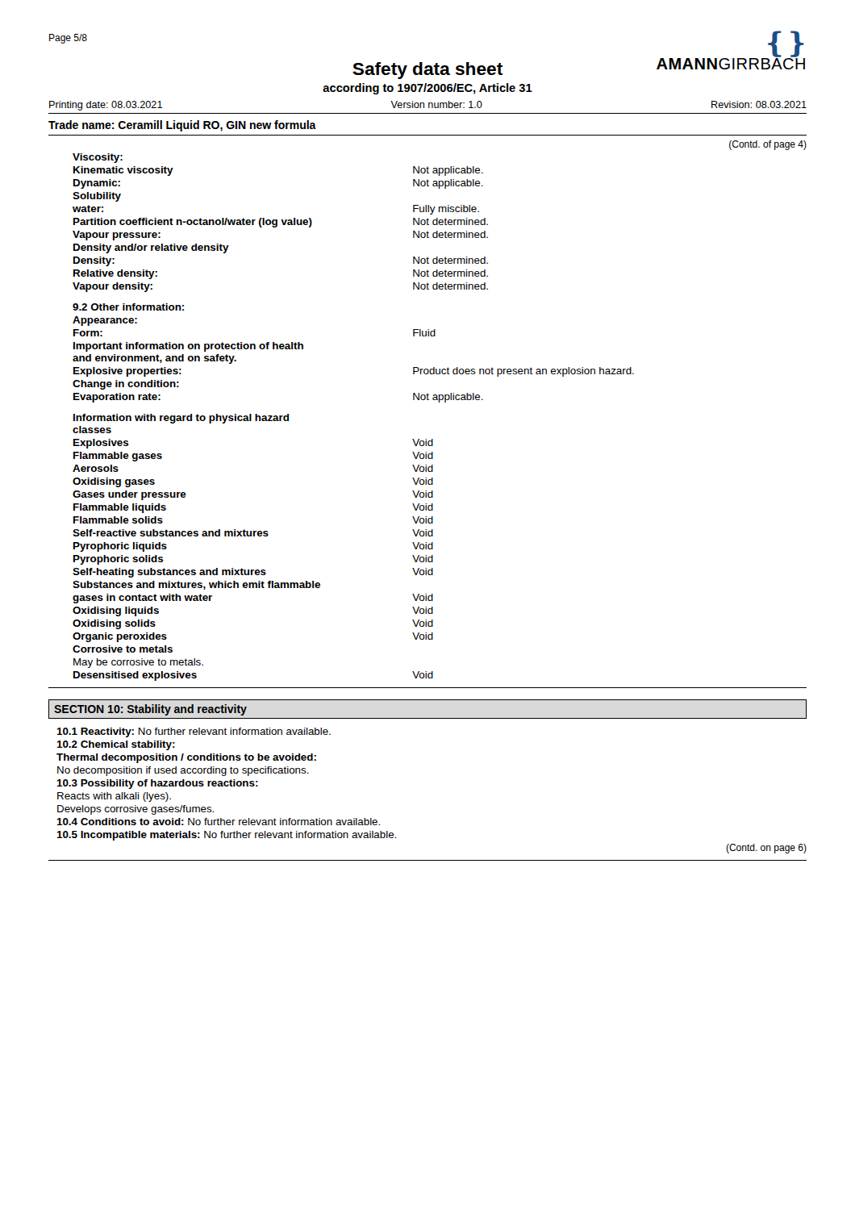❴❵
AMANNGIRRBACH
Page 5/8
Safety data sheet
according to 1907/2006/EC, Article 31
Printing date: 08.03.2021 Version number: 1.0 Revision: 08.03.2021
Trade name: Ceramill Liquid RO, GIN new formula
(Contd. of page 4)
| Viscosity: | |
| Kinematic viscosity | Not applicable. |
| Dynamic: | Not applicable. |
| Solubility | |
| water: | Fully miscible. |
| Partition coefficient n-octanol/water (log value) | Not determined. |
| Vapour pressure: | Not determined. |
| Density and/or relative density | |
| Density: | Not determined. |
| Relative density: | Not determined. |
| Vapour density: | Not determined. |
| 9.2 Other information: | |
| Appearance: | |
| Form: | Fluid |
| Important information on protection of health and environment, and on safety. | |
| Explosive properties: | Product does not present an explosion hazard. |
| Change in condition: | |
| Evaporation rate: | Not applicable. |
| Information with regard to physical hazard classes | |
| Explosives | Void |
| Flammable gases | Void |
| Aerosols | Void |
| Oxidising gases | Void |
| Gases under pressure | Void |
| Flammable liquids | Void |
| Flammable solids | Void |
| Self-reactive substances and mixtures | Void |
| Pyrophoric liquids | Void |
| Pyrophoric solids | Void |
| Self-heating substances and mixtures | Void |
| Substances and mixtures, which emit flammable | |
| gases in contact with water | Void |
| Oxidising liquids | Void |
| Oxidising solids | Void |
| Organic peroxides | Void |
| Corrosive to metals | |
| May be corrosive to metals. | |
| Desensitised explosives | Void |
SECTION 10: Stability and reactivity
10.1 Reactivity: No further relevant information available.
10.2 Chemical stability:
Thermal decomposition / conditions to be avoided:
No decomposition if used according to specifications.
10.3 Possibility of hazardous reactions:
Reacts with alkali (lyes).
Develops corrosive gases/fumes.
10.4 Conditions to avoid: No further relevant information available.
10.5 Incompatible materials: No further relevant information available.
(Contd. on page 6)